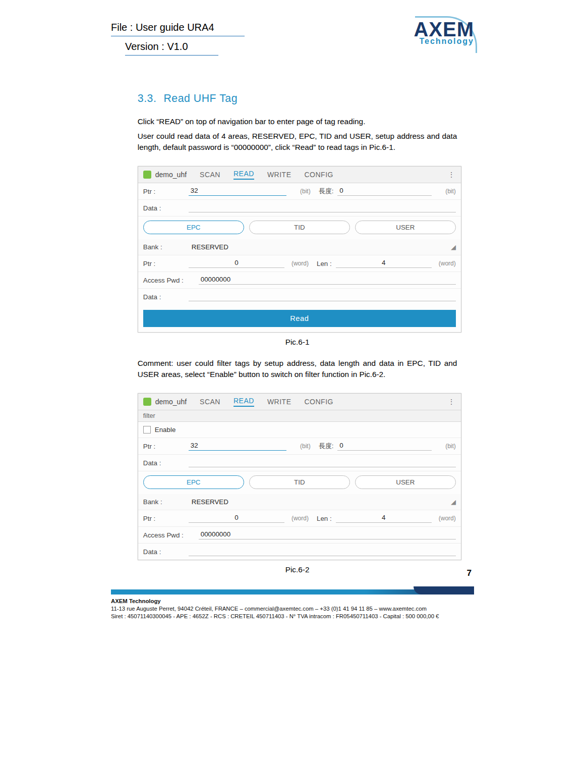File : User guide URA4
Version : V1.0
AXEM
Technology
3.3. Read UHF Tag
Click “READ” on top of navigation bar to enter page of tag reading.
User could read data of 4 areas, RESERVED, EPC, TID and USER, setup address and data length, default password is “00000000”, click “Read” to read tags in Pic.6-1.
demo_uhf
SCAN
READ
WRITE
CONFIG
⋮
Ptr :
32
(bit)
長度:
0
(bit)
Data :
EPC
TID
USER
Bank :
RESERVED
◢
Ptr :
0
(word)
Len :
4
(word)
Access Pwd :
00000000
Data :
Read
Pic.6-1
Comment: user could filter tags by setup address, data length and data in EPC, TID and USER areas, select “Enable” button to switch on filter function in Pic.6-2.
demo_uhf
SCAN
READ
WRITE
CONFIG
⋮
filter
Enable
Ptr :
32
(bit)
長度:
0
(bit)
Data :
EPC
TID
USER
Bank :
RESERVED
◢
Ptr :
0
(word)
Len :
4
(word)
Access Pwd :
00000000
Data :
Pic.6-2
7
AXEM Technology
11-13 rue Auguste Perret, 94042 Créteil, FRANCE – commercial@axemtec.com – +33 (0)1 41 94 11 85 – www.axemtec.com
Siret : 45071140300045 - APE : 4652Z - RCS : CRETEIL 450711403 - N° TVA intracom : FR05450711403 - Capital : 500 000,00 €